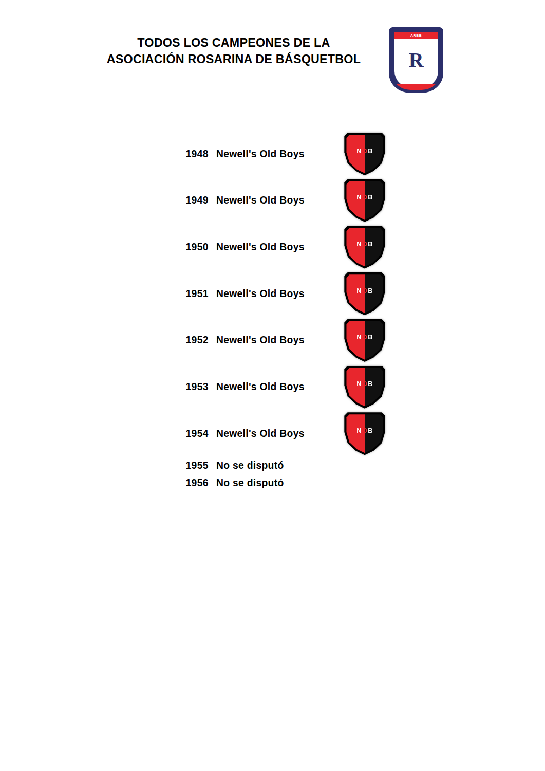Todos los campeones de la
Asociación Rosarina de Básquetbol
ARBB
R
1948
Newell's Old Boys
NOB
1949
Newell's Old Boys
NOB
1950
Newell's Old Boys
NOB
1951
Newell's Old Boys
NOB
1952
Newell's Old Boys
NOB
1953
Newell's Old Boys
NOB
1954
Newell's Old Boys
NOB
1955
No se disputó
1956
No se disputó